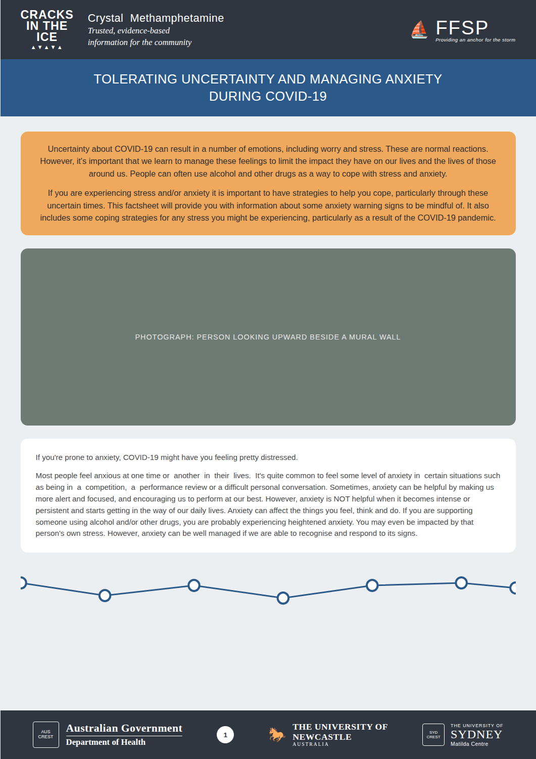CRACKS
IN THE
ICE ▲▼▲▼▲
Crystal Methamphetamine Trusted, evidence-based information for the community
⛵ FFSP Providing an anchor for the storm
TOLERATING UNCERTAINTY AND MANAGING ANXIETY
DURING COVID-19
Uncertainty about COVID-19 can result in a number of emotions, including worry and stress. These are normal reactions. However, it's important that we learn to manage these feelings to limit the impact they have on our lives and the lives of those around us. People can often use alcohol and other drugs as a way to cope with stress and anxiety.
If you are experiencing stress and/or anxiety it is important to have strategies to help you cope, particularly through these uncertain times. This factsheet will provide you with information about some anxiety warning signs to be mindful of. It also includes some coping strategies for any stress you might be experiencing, particularly as a result of the COVID-19 pandemic.
Photograph: person looking upward beside a mural wall
If you're prone to anxiety, COVID-19 might have you feeling pretty distressed.
Most people feel anxious at one time or another in their lives. It's quite common to feel some level of anxiety in certain situations such as being in a competition, a performance review or a difficult personal conversation. Sometimes, anxiety can be helpful by making us more alert and focused, and encouraging us to perform at our best. However, anxiety is NOT helpful when it becomes intense or persistent and starts getting in the way of our daily lives. Anxiety can affect the things you feel, think and do. If you are supporting someone using alcohol and/or other drugs, you are probably experiencing heightened anxiety. You may even be impacted by that person's own stress. However, anxiety can be well managed if we are able to recognise and respond to its signs.
AUS
CREST
Australian Government
Department of Health
1
🐎 THE UNIVERSITY OF
NEWCASTLE AUSTRALIA
SYD
CREST
THE UNIVERSITY OF SYDNEY Matilda Centre